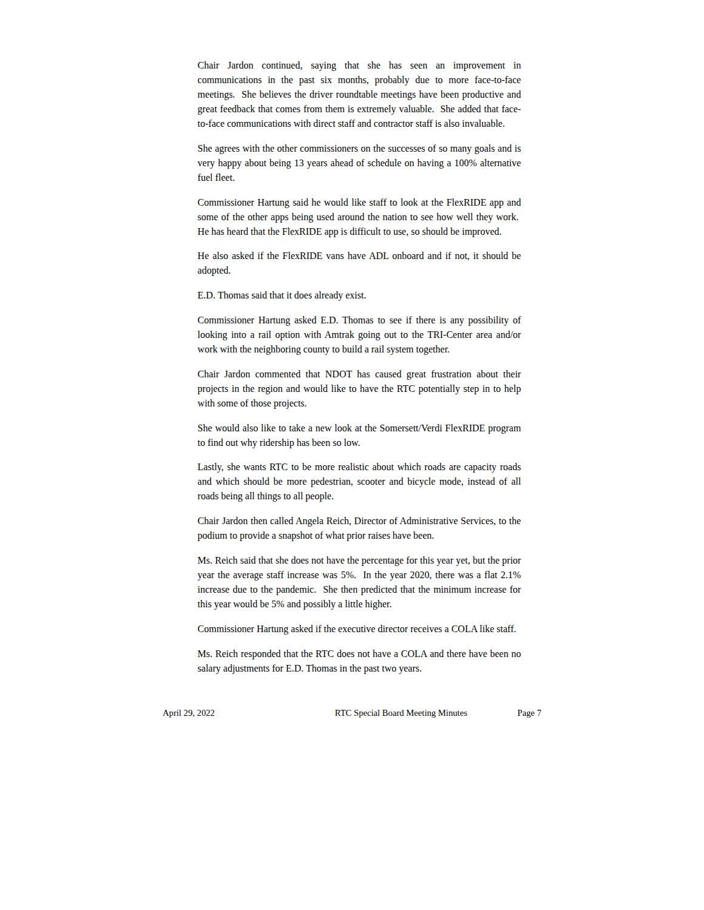Chair Jardon continued, saying that she has seen an improvement in communications in the past six months, probably due to more face-to-face meetings. She believes the driver roundtable meetings have been productive and great feedback that comes from them is extremely valuable. She added that face-to-face communications with direct staff and contractor staff is also invaluable.
She agrees with the other commissioners on the successes of so many goals and is very happy about being 13 years ahead of schedule on having a 100% alternative fuel fleet.
Commissioner Hartung said he would like staff to look at the FlexRIDE app and some of the other apps being used around the nation to see how well they work. He has heard that the FlexRIDE app is difficult to use, so should be improved.
He also asked if the FlexRIDE vans have ADL onboard and if not, it should be adopted.
E.D. Thomas said that it does already exist.
Commissioner Hartung asked E.D. Thomas to see if there is any possibility of looking into a rail option with Amtrak going out to the TRI-Center area and/or work with the neighboring county to build a rail system together.
Chair Jardon commented that NDOT has caused great frustration about their projects in the region and would like to have the RTC potentially step in to help with some of those projects.
She would also like to take a new look at the Somersett/Verdi FlexRIDE program to find out why ridership has been so low.
Lastly, she wants RTC to be more realistic about which roads are capacity roads and which should be more pedestrian, scooter and bicycle mode, instead of all roads being all things to all people.
Chair Jardon then called Angela Reich, Director of Administrative Services, to the podium to provide a snapshot of what prior raises have been.
Ms. Reich said that she does not have the percentage for this year yet, but the prior year the average staff increase was 5%. In the year 2020, there was a flat 2.1% increase due to the pandemic. She then predicted that the minimum increase for this year would be 5% and possibly a little higher.
Commissioner Hartung asked if the executive director receives a COLA like staff.
Ms. Reich responded that the RTC does not have a COLA and there have been no salary adjustments for E.D. Thomas in the past two years.
April 29, 2022 RTC Special Board Meeting Minutes Page 7